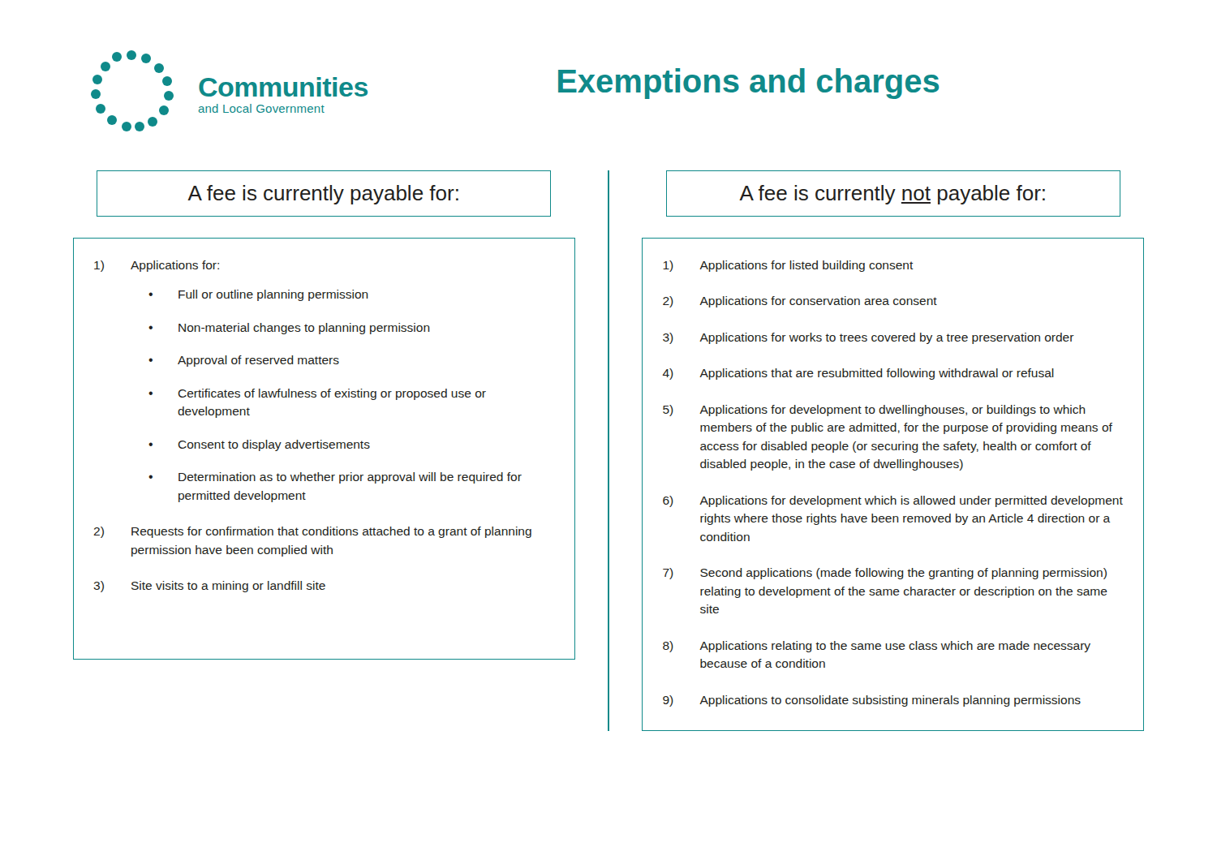Communities
and Local Government
Exemptions and charges
A fee is currently payable for:
Applications for:
Full or outline planning permission
Non-material changes to planning permission
Approval of reserved matters
Certificates of lawfulness of existing or proposed use or development
Consent to display advertisements
Determination as to whether prior approval will be required for permitted development
Requests for confirmation that conditions attached to a grant of planning permission have been complied with
Site visits to a mining or landfill site
A fee is currently not payable for:
Applications for listed building consent
Applications for conservation area consent
Applications for works to trees covered by a tree preservation order
Applications that are resubmitted following withdrawal or refusal
Applications for development to dwellinghouses, or buildings to which members of the public are admitted, for the purpose of providing means of access for disabled people (or securing the safety, health or comfort of disabled people, in the case of dwellinghouses)
Applications for development which is allowed under permitted development rights where those rights have been removed by an Article 4 direction or a condition
Second applications (made following the granting of planning permission) relating to development of the same character or description on the same site
Applications relating to the same use class which are made necessary because of a condition
Applications to consolidate subsisting minerals planning permissions